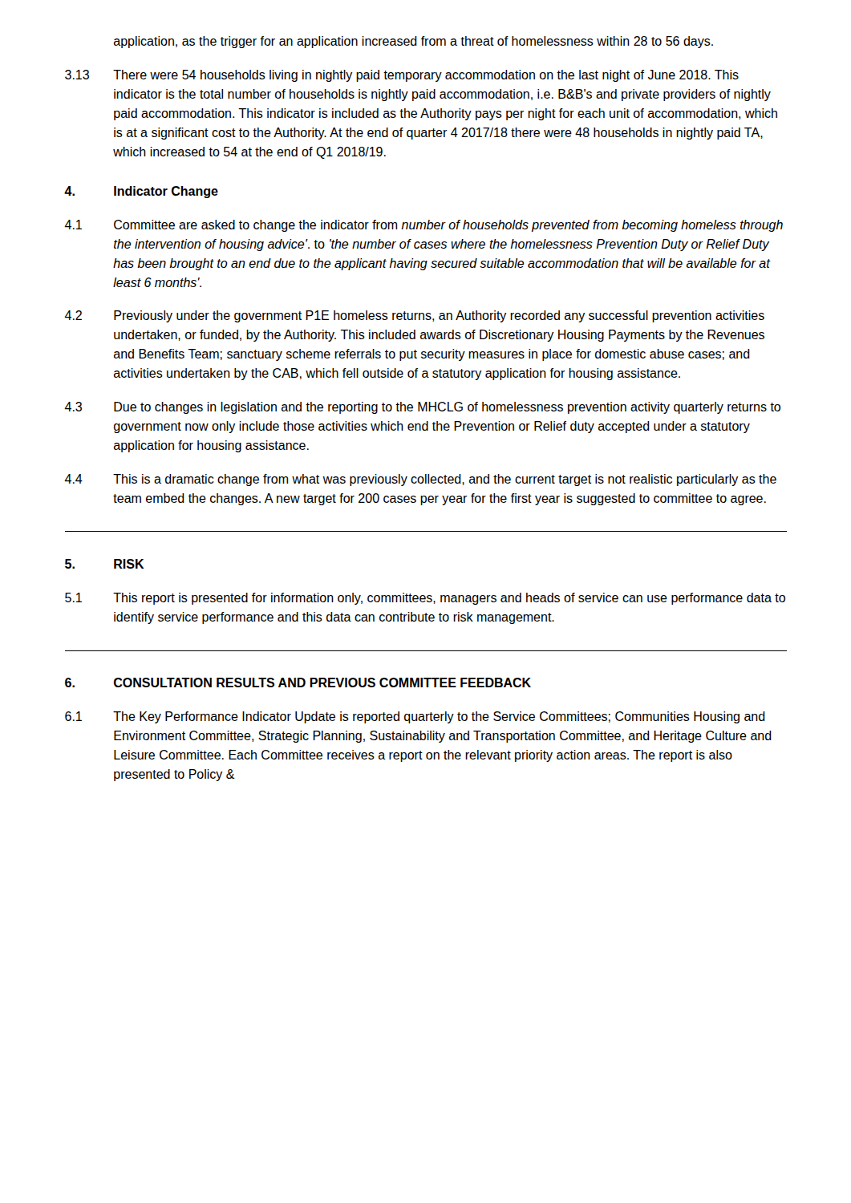application, as the trigger for an application increased from a threat of homelessness within 28 to 56 days.
3.13 There were 54 households living in nightly paid temporary accommodation on the last night of June 2018. This indicator is the total number of households is nightly paid accommodation, i.e. B&B's and private providers of nightly paid accommodation. This indicator is included as the Authority pays per night for each unit of accommodation, which is at a significant cost to the Authority. At the end of quarter 4 2017/18 there were 48 households in nightly paid TA, which increased to 54 at the end of Q1 2018/19.
4. Indicator Change
4.1 Committee are asked to change the indicator from number of households prevented from becoming homeless through the intervention of housing advice'. to 'the number of cases where the homelessness Prevention Duty or Relief Duty has been brought to an end due to the applicant having secured suitable accommodation that will be available for at least 6 months'.
4.2 Previously under the government P1E homeless returns, an Authority recorded any successful prevention activities undertaken, or funded, by the Authority. This included awards of Discretionary Housing Payments by the Revenues and Benefits Team; sanctuary scheme referrals to put security measures in place for domestic abuse cases; and activities undertaken by the CAB, which fell outside of a statutory application for housing assistance.
4.3 Due to changes in legislation and the reporting to the MHCLG of homelessness prevention activity quarterly returns to government now only include those activities which end the Prevention or Relief duty accepted under a statutory application for housing assistance.
4.4 This is a dramatic change from what was previously collected, and the current target is not realistic particularly as the team embed the changes. A new target for 200 cases per year for the first year is suggested to committee to agree.
5. RISK
5.1 This report is presented for information only, committees, managers and heads of service can use performance data to identify service performance and this data can contribute to risk management.
6. CONSULTATION RESULTS AND PREVIOUS COMMITTEE FEEDBACK
6.1 The Key Performance Indicator Update is reported quarterly to the Service Committees; Communities Housing and Environment Committee, Strategic Planning, Sustainability and Transportation Committee, and Heritage Culture and Leisure Committee. Each Committee receives a report on the relevant priority action areas. The report is also presented to Policy &